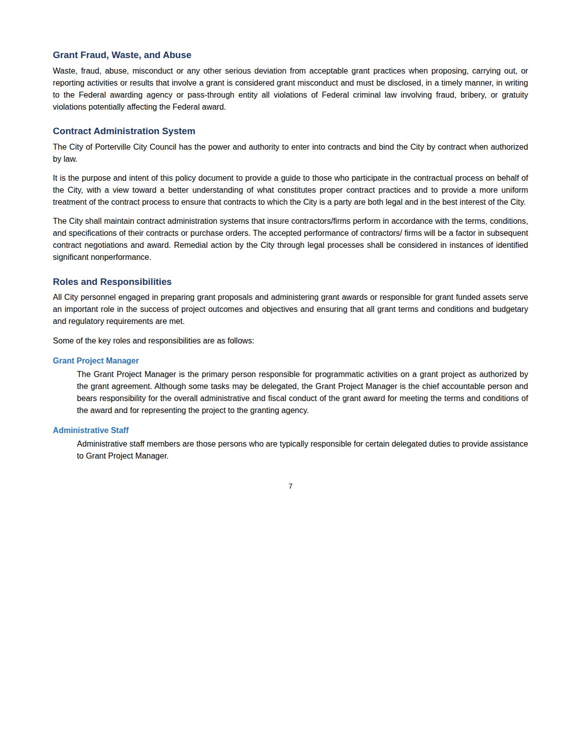Grant Fraud, Waste, and Abuse
Waste, fraud, abuse, misconduct or any other serious deviation from acceptable grant practices when proposing, carrying out, or reporting activities or results that involve a grant is considered grant misconduct and must be disclosed, in a timely manner, in writing to the Federal awarding agency or pass-through entity all violations of Federal criminal law involving fraud, bribery, or gratuity violations potentially affecting the Federal award.
Contract Administration System
The City of Porterville City Council has the power and authority to enter into contracts and bind the City by contract when authorized by law.
It is the purpose and intent of this policy document to provide a guide to those who participate in the contractual process on behalf of the City, with a view toward a better understanding of what constitutes proper contract practices and to provide a more uniform treatment of the contract process to ensure that contracts to which the City is a party are both legal and in the best interest of the City.
The City shall maintain contract administration systems that insure contractors/firms perform in accordance with the terms, conditions, and specifications of their contracts or purchase orders. The accepted performance of contractors/ firms will be a factor in subsequent contract negotiations and award. Remedial action by the City through legal processes shall be considered in instances of identified significant nonperformance.
Roles and Responsibilities
All City personnel engaged in preparing grant proposals and administering grant awards or responsible for grant funded assets serve an important role in the success of project outcomes and objectives and ensuring that all grant terms and conditions and budgetary and regulatory requirements are met.
Some of the key roles and responsibilities are as follows:
Grant Project Manager
The Grant Project Manager is the primary person responsible for programmatic activities on a grant project as authorized by the grant agreement. Although some tasks may be delegated, the Grant Project Manager is the chief accountable person and bears responsibility for the overall administrative and fiscal conduct of the grant award for meeting the terms and conditions of the award and for representing the project to the granting agency.
Administrative Staff
Administrative staff members are those persons who are typically responsible for certain delegated duties to provide assistance to Grant Project Manager.
7